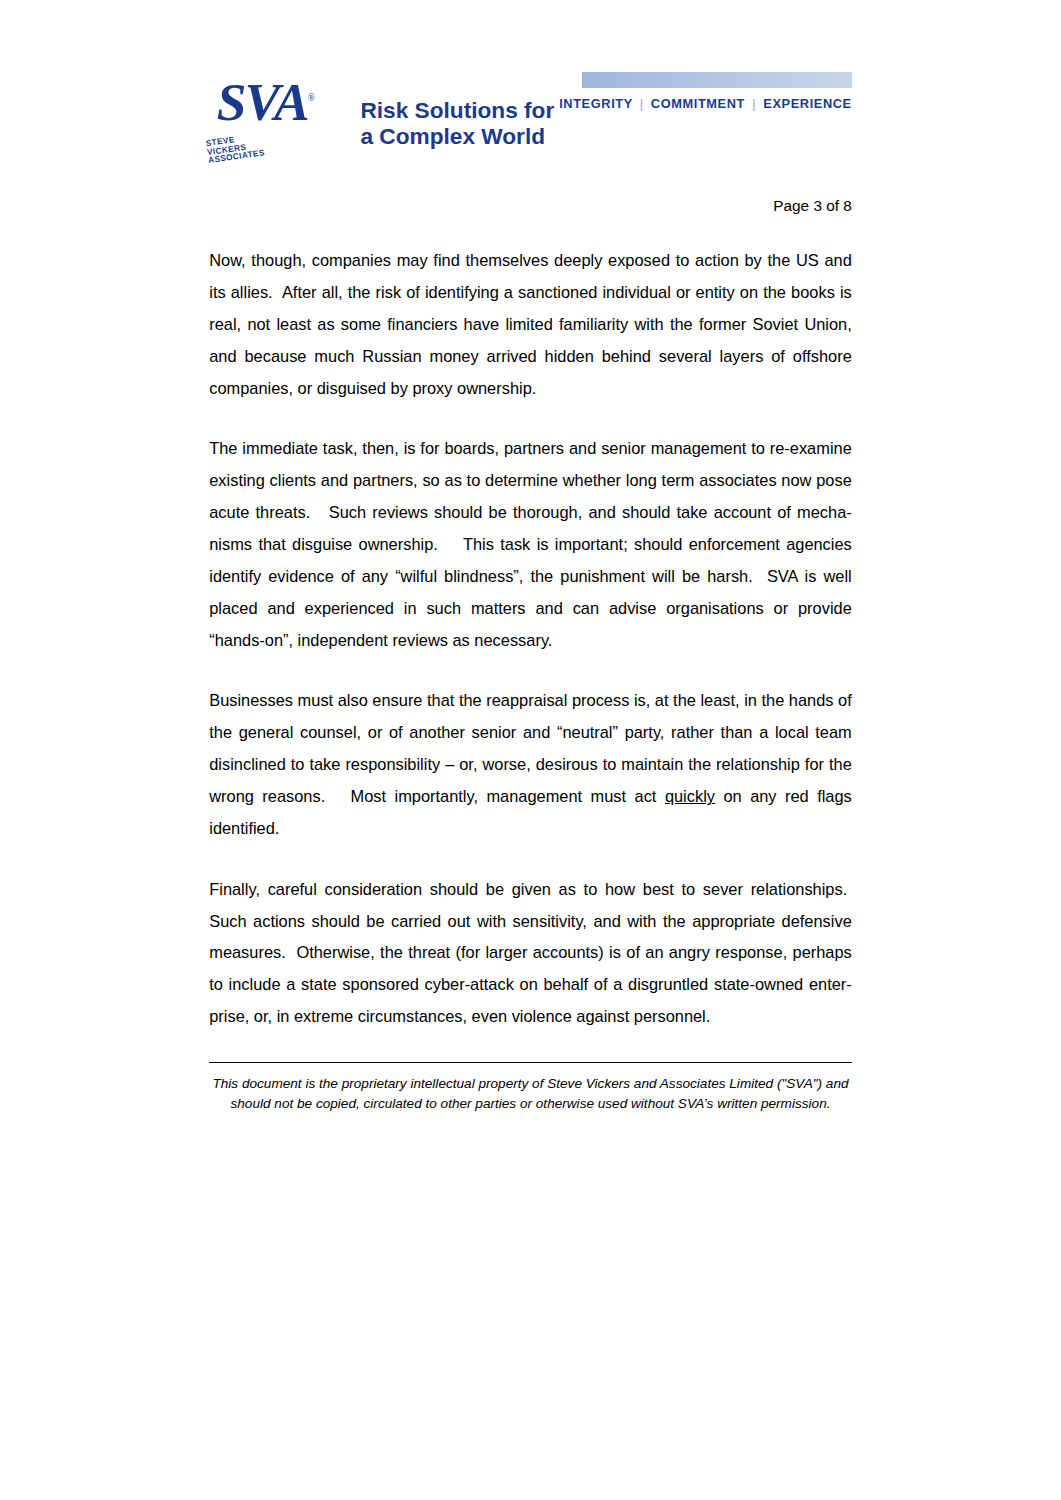SVA®
STEVE
VICKERS
ASSOCIATES
Risk Solutions for a Complex World
INTEGRITY | COMMITMENT | EXPERIENCE
Page 3 of 8
Now, though, companies may find themselves deeply exposed to action by the US and its allies. After all, the risk of identifying a sanctioned individual or entity on the books is real, not least as some financiers have limited familiarity with the former Soviet Union, and because much Russian money arrived hidden behind several layers of offshore companies, or disguised by proxy ownership.
The immediate task, then, is for boards, partners and senior management to re-examine existing clients and partners, so as to determine whether long term associates now pose acute threats. Such reviews should be thorough, and should take account of mechanisms that disguise ownership. This task is important; should enforcement agencies identify evidence of any “wilful blindness”, the punishment will be harsh. SVA is well placed and experienced in such matters and can advise organisations or provide “hands-on”, independent reviews as necessary.
Businesses must also ensure that the reappraisal process is, at the least, in the hands of the general counsel, or of another senior and “neutral” party, rather than a local team disinclined to take responsibility – or, worse, desirous to maintain the relationship for the wrong reasons. Most importantly, management must act quickly on any red flags identified.
Finally, careful consideration should be given as to how best to sever relationships. Such actions should be carried out with sensitivity, and with the appropriate defensive measures. Otherwise, the threat (for larger accounts) is of an angry response, perhaps to include a state sponsored cyber-attack on behalf of a disgruntled state-owned enterprise, or, in extreme circumstances, even violence against personnel.
This document is the proprietary intellectual property of Steve Vickers and Associates Limited ("SVA") and should not be copied, circulated to other parties or otherwise used without SVA’s written permission.